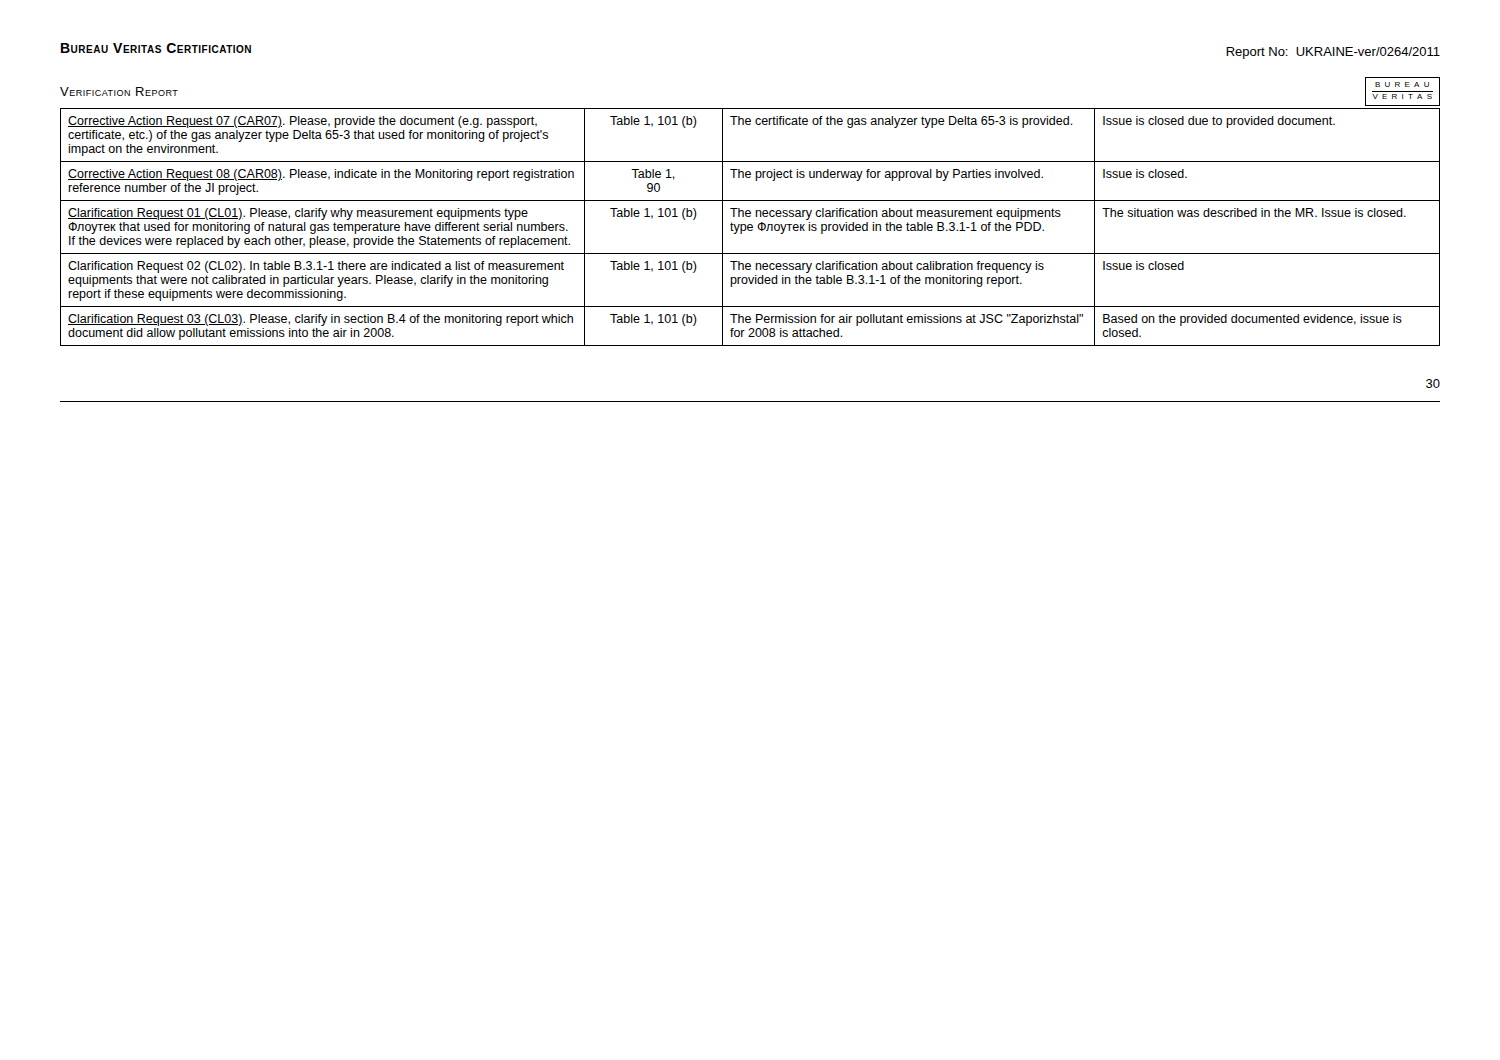Bureau Veritas Certification
Report No: UKRAINE-ver/0264/2011
Verification Report
B U R E A U
V E R I T A S
| Corrective Action Request 07 (CAR07) . Please, provide the document (e.g. passport, certificate, etc.) of the gas analyzer type Delta 65-3 that used for monitoring of project's impact on the environment. | Table 1, 101 (b) | The certificate of the gas analyzer type Delta 65-3 is provided. | Issue is closed due to provided document. |
| Corrective Action Request 08 (CAR08) . Please, indicate in the Monitoring report registration reference number of the JI project. | Table 1, 90 | The project is underway for approval by Parties involved. | Issue is closed. |
| Clarification Request 01 (CL01) . Please, clarify why measurement equipments type Флоутек that used for monitoring of natural gas temperature have different serial numbers. If the devices were replaced by each other, please, provide the Statements of replacement. | Table 1, 101 (b) | The necessary clarification about measurement equipments type Флоутек is provided in the table B.3.1-1 of the PDD. | The situation was described in the MR. Issue is closed. |
| Clarification Request 02 (CL02). In table B.3.1-1 there are indicated a list of measurement equipments that were not calibrated in particular years. Please, clarify in the monitoring report if these equipments were decommissioning. | Table 1, 101 (b) | The necessary clarification about calibration frequency is provided in the table B.3.1-1 of the monitoring report. | Issue is closed |
| Clarification Request 03 (CL03) . Please, clarify in section B.4 of the monitoring report which document did allow pollutant emissions into the air in 2008. | Table 1, 101 (b) | The Permission for air pollutant emissions at JSC "Zaporizhstal" for 2008 is attached. | Based on the provided documented evidence, issue is closed. |
30